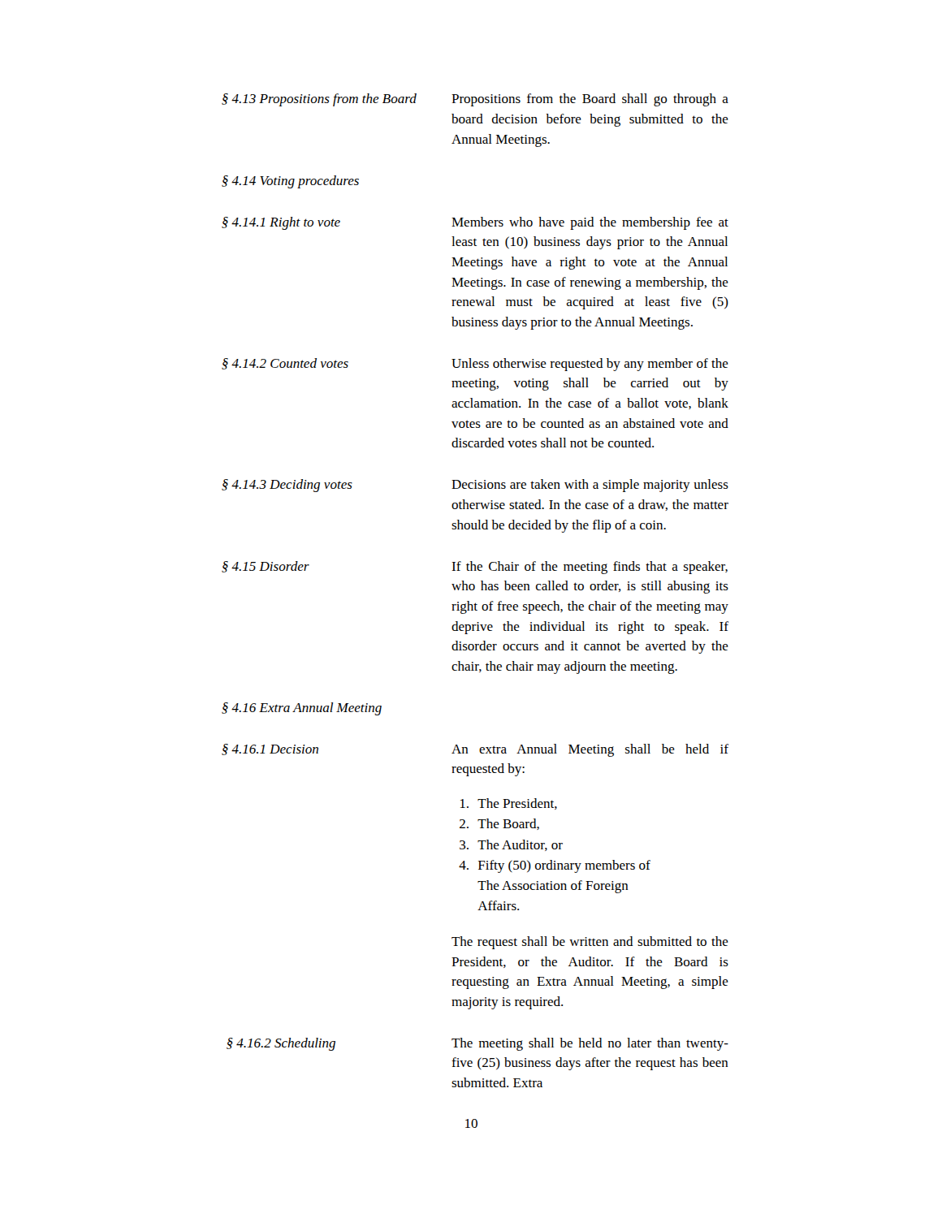§ 4.13 Propositions from the Board
Propositions from the Board shall go through a board decision before being submitted to the Annual Meetings.
§ 4.14 Voting procedures
§ 4.14.1 Right to vote
Members who have paid the membership fee at least ten (10) business days prior to the Annual Meetings have a right to vote at the Annual Meetings. In case of renewing a membership, the renewal must be acquired at least five (5) business days prior to the Annual Meetings.
§ 4.14.2 Counted votes
Unless otherwise requested by any member of the meeting, voting shall be carried out by acclamation. In the case of a ballot vote, blank votes are to be counted as an abstained vote and discarded votes shall not be counted.
§ 4.14.3 Deciding votes
Decisions are taken with a simple majority unless otherwise stated. In the case of a draw, the matter should be decided by the flip of a coin.
§ 4.15 Disorder
If the Chair of the meeting finds that a speaker, who has been called to order, is still abusing its right of free speech, the chair of the meeting may deprive the individual its right to speak. If disorder occurs and it cannot be averted by the chair, the chair may adjourn the meeting.
§ 4.16 Extra Annual Meeting
§ 4.16.1 Decision
An extra Annual Meeting shall be held if requested by:
The President,
The Board,
The Auditor, or
Fifty (50) ordinary members of
The Association of Foreign
Affairs.
The request shall be written and submitted to the President, or the Auditor. If the Board is requesting an Extra Annual Meeting, a simple majority is required.
§ 4.16.2 Scheduling
The meeting shall be held no later than twenty-five (25) business days after the request has been submitted. Extra
10